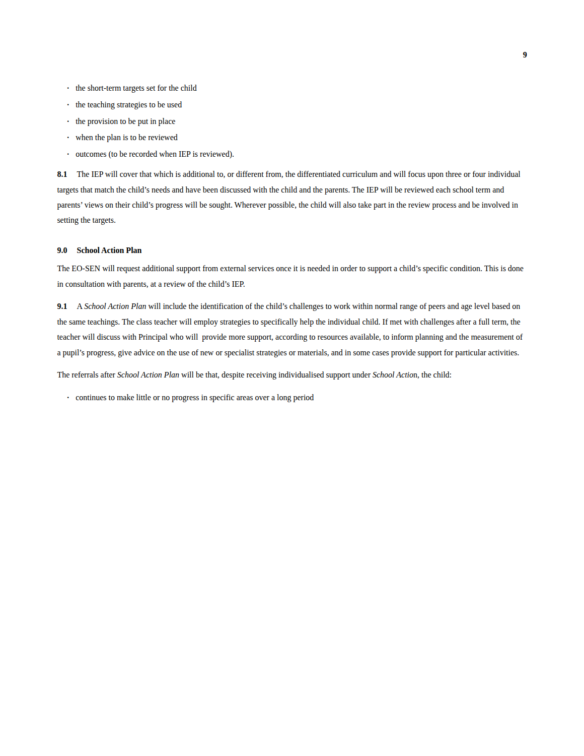9
the short-term targets set for the child
the teaching strategies to be used
the provision to be put in place
when the plan is to be reviewed
outcomes (to be recorded when IEP is reviewed).
8.1 The IEP will cover that which is additional to, or different from, the differentiated curriculum and will focus upon three or four individual targets that match the child’s needs and have been discussed with the child and the parents. The IEP will be reviewed each school term and parents’ views on their child’s progress will be sought. Wherever possible, the child will also take part in the review process and be involved in setting the targets.
9.0 School Action Plan
The EO-SEN will request additional support from external services once it is needed in order to support a child’s specific condition. This is done in consultation with parents, at a review of the child’s IEP.
9.1 A School Action Plan will include the identification of the child’s challenges to work within normal range of peers and age level based on the same teachings. The class teacher will employ strategies to specifically help the individual child. If met with challenges after a full term, the teacher will discuss with Principal who will provide more support, according to resources available, to inform planning and the measurement of a pupil’s progress, give advice on the use of new or specialist strategies or materials, and in some cases provide support for particular activities.
The referrals after School Action Plan will be that, despite receiving individualised support under School Action, the child:
continues to make little or no progress in specific areas over a long period